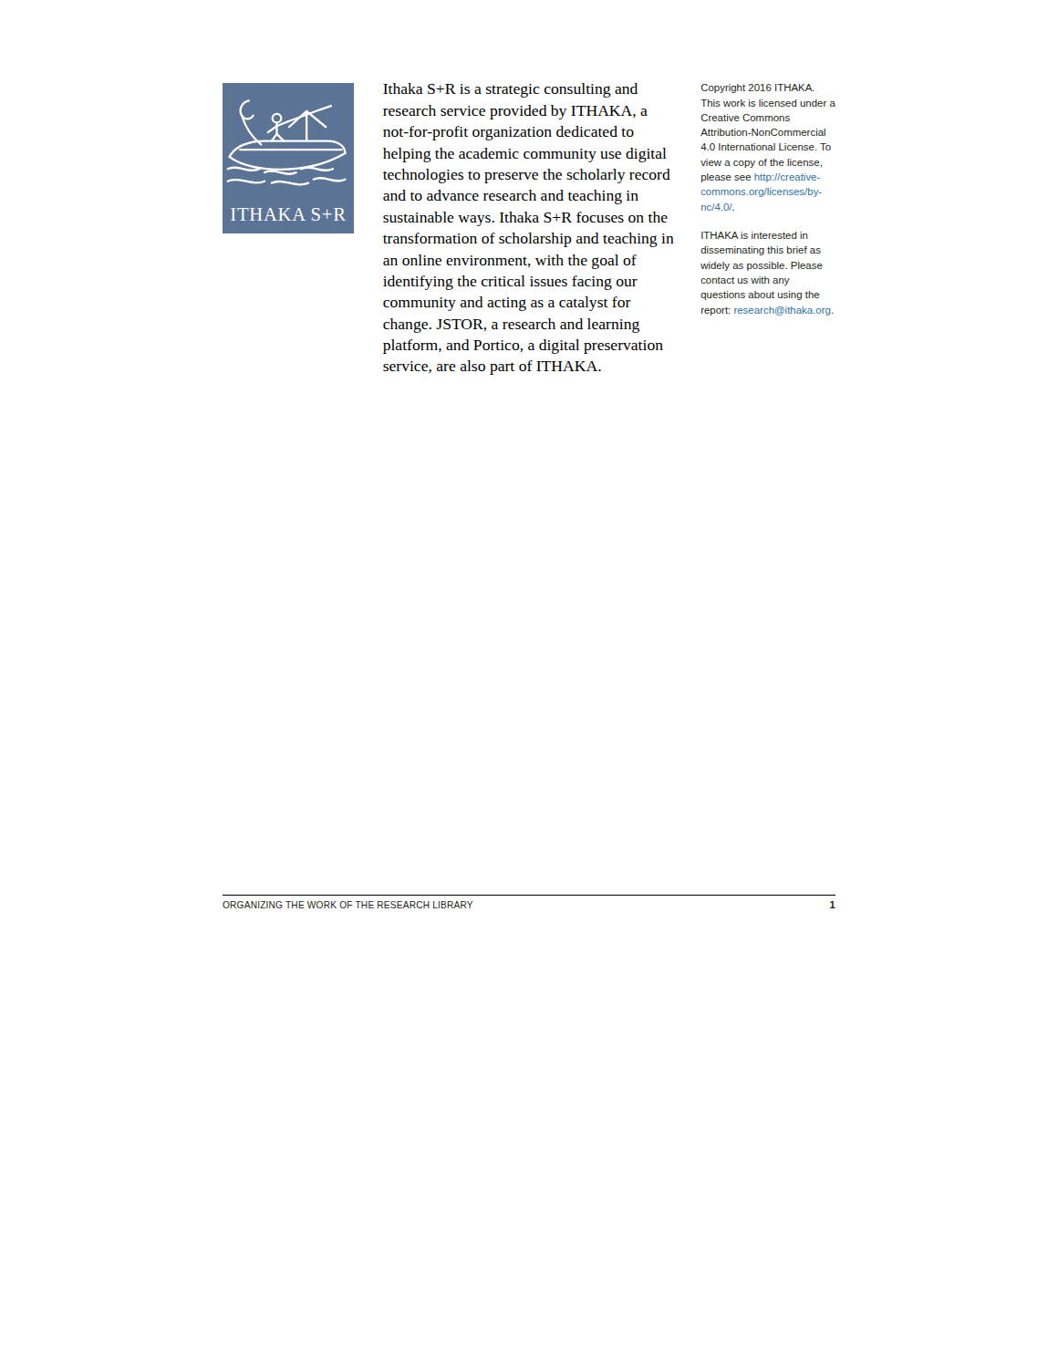ITHAKA S+R
Ithaka S+R is a strategic consulting and research service provided by ITHAKA, a not-for-profit organization dedicated to helping the academic community use digital technologies to preserve the scholarly record and to advance research and teaching in sustainable ways. Ithaka S+R focuses on the transformation of scholarship and teaching in an online environment, with the goal of identifying the critical issues facing our community and acting as a catalyst for change. JSTOR, a research and learning platform, and Portico, a digital preservation service, are also part of ITHAKA.
Copyright 2016 ITHAKA. This work is licensed under a Creative Commons Attribution-NonCommercial 4.0 International License. To view a copy of the license, please see http://creative-commons.org/licenses/by-nc/4.0/.
ITHAKA is interested in disseminating this brief as widely as possible. Please contact us with any questions about using the report: research@ithaka.org.
ORGANIZING THE WORK OF THE RESEARCH LIBRARY 1